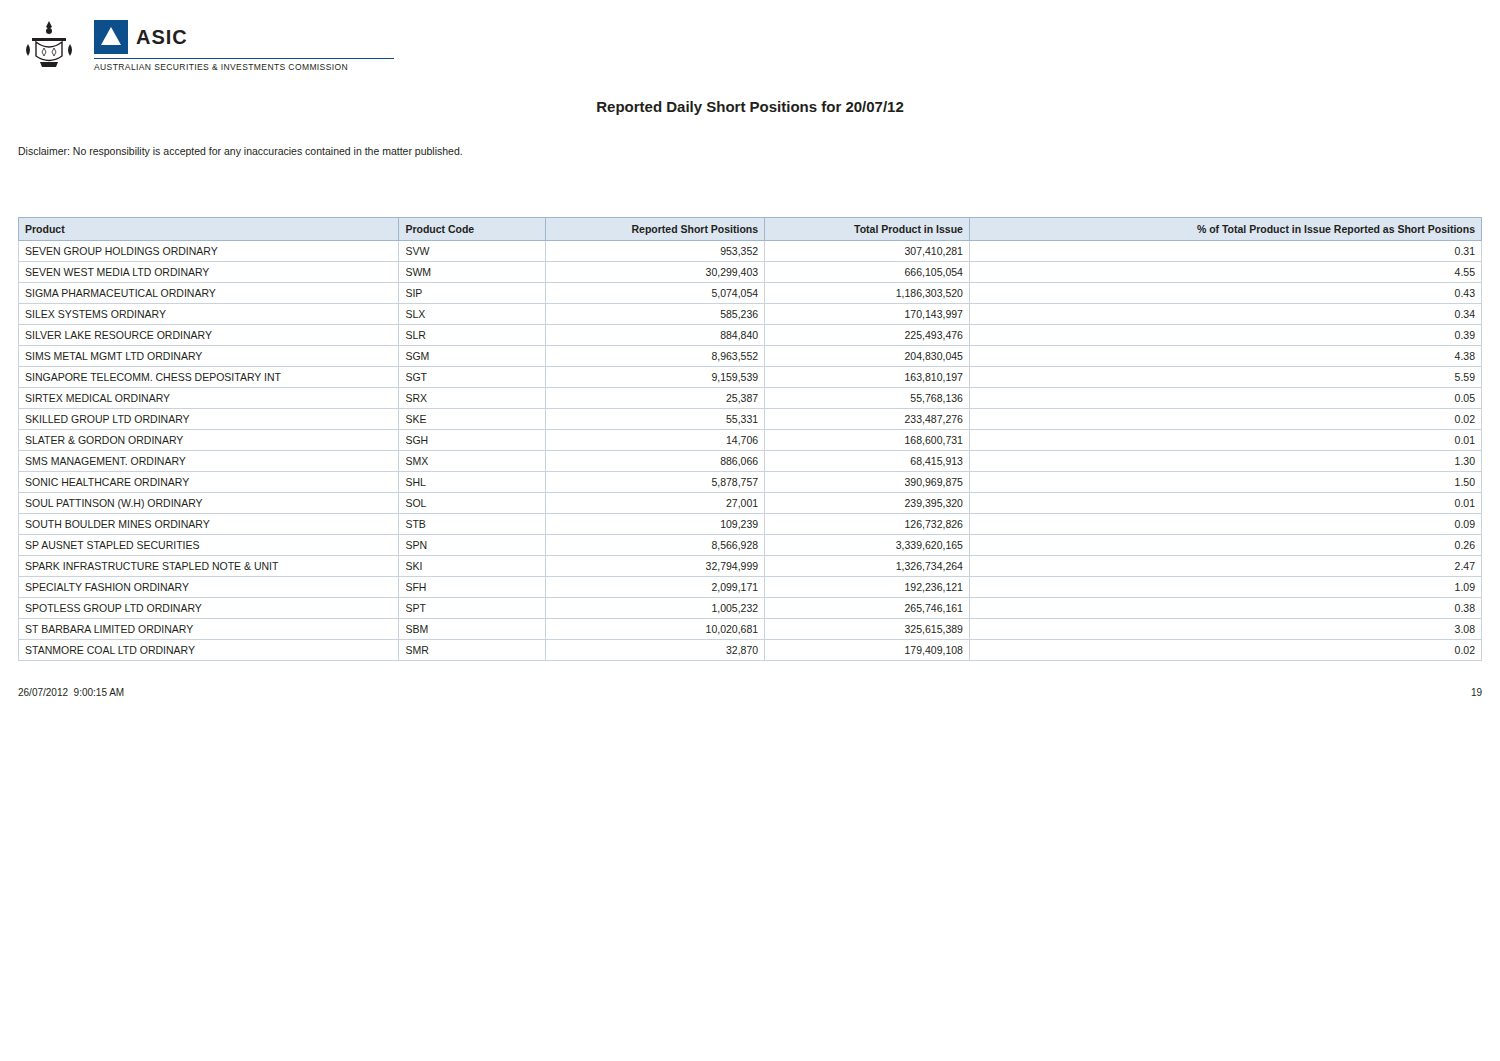ASIC
AUSTRALIAN SECURITIES & INVESTMENTS COMMISSION
Reported Daily Short Positions for 20/07/12
Disclaimer: No responsibility is accepted for any inaccuracies contained in the matter published.
| Product | Product Code | Reported Short Positions | Total Product in Issue | % of Total Product in Issue Reported as Short Positions |
| --- | --- | --- | --- | --- |
| SEVEN GROUP HOLDINGS ORDINARY | SVW | 953,352 | 307,410,281 | 0.31 |
| SEVEN WEST MEDIA LTD ORDINARY | SWM | 30,299,403 | 666,105,054 | 4.55 |
| SIGMA PHARMACEUTICAL ORDINARY | SIP | 5,074,054 | 1,186,303,520 | 0.43 |
| SILEX SYSTEMS ORDINARY | SLX | 585,236 | 170,143,997 | 0.34 |
| SILVER LAKE RESOURCE ORDINARY | SLR | 884,840 | 225,493,476 | 0.39 |
| SIMS METAL MGMT LTD ORDINARY | SGM | 8,963,552 | 204,830,045 | 4.38 |
| SINGAPORE TELECOMM. CHESS DEPOSITARY INT | SGT | 9,159,539 | 163,810,197 | 5.59 |
| SIRTEX MEDICAL ORDINARY | SRX | 25,387 | 55,768,136 | 0.05 |
| SKILLED GROUP LTD ORDINARY | SKE | 55,331 | 233,487,276 | 0.02 |
| SLATER & GORDON ORDINARY | SGH | 14,706 | 168,600,731 | 0.01 |
| SMS MANAGEMENT. ORDINARY | SMX | 886,066 | 68,415,913 | 1.30 |
| SONIC HEALTHCARE ORDINARY | SHL | 5,878,757 | 390,969,875 | 1.50 |
| SOUL PATTINSON (W.H) ORDINARY | SOL | 27,001 | 239,395,320 | 0.01 |
| SOUTH BOULDER MINES ORDINARY | STB | 109,239 | 126,732,826 | 0.09 |
| SP AUSNET STAPLED SECURITIES | SPN | 8,566,928 | 3,339,620,165 | 0.26 |
| SPARK INFRASTRUCTURE STAPLED NOTE & UNIT | SKI | 32,794,999 | 1,326,734,264 | 2.47 |
| SPECIALTY FASHION ORDINARY | SFH | 2,099,171 | 192,236,121 | 1.09 |
| SPOTLESS GROUP LTD ORDINARY | SPT | 1,005,232 | 265,746,161 | 0.38 |
| ST BARBARA LIMITED ORDINARY | SBM | 10,020,681 | 325,615,389 | 3.08 |
| STANMORE COAL LTD ORDINARY | SMR | 32,870 | 179,409,108 | 0.02 |
26/07/2012 9:00:15 AM 19